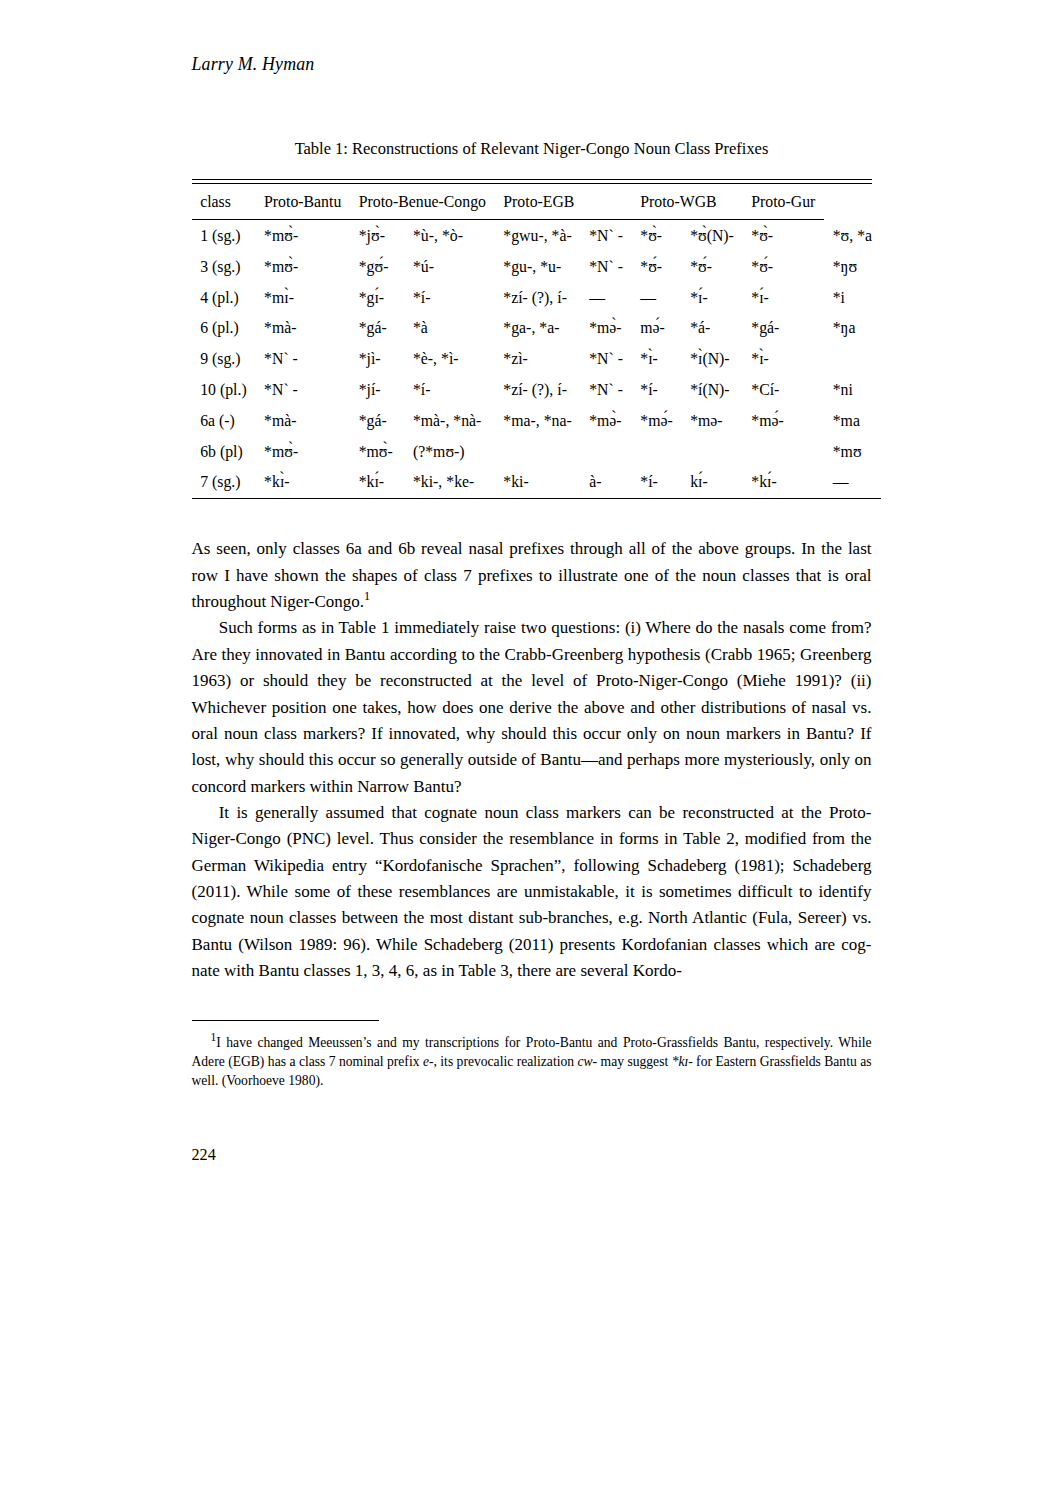Larry M. Hyman
Table 1: Reconstructions of Relevant Niger-Congo Noun Class Prefixes
| class | Proto-Bantu | Proto-Benue-Congo | Proto-EGB | Proto-WGB | Proto-Gur |
| --- | --- | --- | --- | --- | --- |
| 1 (sg.) | *mʊ̀- | *jʊ̀- | *ù-, *ò- | *gwu-, *à- | *N` - | *ʊ̀- | *ʊ̀(N)- | *ʊ̀- | *ʊ, *a |
| 3 (sg.) | *mʊ̀- | *gʊ́- | *ú- | *gu-, *u- | *N` - | *ʊ́- | *ʊ́- | *ʊ́- | *ŋʊ |
| 4 (pl.) | *mɪ̀- | *gɪ́- | *í- | *zí- (?), í- | — | — | *ɪ́- | *ɪ́- | *i |
| 6 (pl.) | *mà- | *gá- | *à | *ga-, *a- | *mə̀- | mə́- | *á- | *gá- | *ŋa |
| 9 (sg.) | *N` - | *jì- | *è-, *ì- | *zì- | *N` - | *ɪ̀- | *ɪ̀(N)- | *ɪ̀- | |
| 10 (pl.) | *N` - | *jí- | *í- | *zí- (?), í- | *N` - | *í- | *í(N)- | *Cí- | *ni |
| 6a (-) | *mà- | *gá- | *mà-, *nà- | *ma-, *na- | *mə̀- | *mə́- | *mə- | *mə́- | *ma |
| 6b (pl) | *mʊ̀- | *mʊ̀- | (?*mʊ-) | | | | | | *mʊ |
| 7 (sg.) | *kɪ̀- | *kɪ́- | *ki-, *ke- | *ki- | à- | *í- | kɪ́- | *kɪ́- | — |
As seen, only classes 6a and 6b reveal nasal prefixes through all of the above groups. In the last row I have shown the shapes of class 7 prefixes to illustrate one of the noun classes that is oral throughout Niger-Congo.1
Such forms as in Table 1 immediately raise two questions: (i) Where do the nasals come from? Are they innovated in Bantu according to the Crabb-Greenberg hypothesis (Crabb 1965; Greenberg 1963) or should they be reconstructed at the level of Proto-Niger-Congo (Miehe 1991)? (ii) Whichever position one takes, how does one derive the above and other distributions of nasal vs. oral noun class markers? If innovated, why should this occur only on noun markers in Bantu? If lost, why should this occur so generally outside of Bantu—and perhaps more mysteriously, only on concord markers within Narrow Bantu?
It is generally assumed that cognate noun class markers can be reconstructed at the Proto-Niger-Congo (PNC) level. Thus consider the resemblance in forms in Table 2, modified from the German Wikipedia entry “Kordofanische Sprachen”, following Schadeberg (1981); Schadeberg (2011). While some of these resemblances are unmistakable, it is sometimes difficult to identify cognate noun classes between the most distant sub-branches, e.g. North Atlantic (Fula, Sereer) vs. Bantu (Wilson 1989: 96). While Schadeberg (2011) presents Kordofanian classes which are cognate with Bantu classes 1, 3, 4, 6, as in Table 3, there are several Kordo-
1 I have changed Meeussen’s and my transcriptions for Proto-Bantu and Proto-Grassfields Bantu, respectively. While Adere (EGB) has a class 7 nominal prefix e-, its prevocalic realization cw- may suggest *kɪ- for Eastern Grassfields Bantu as well. (Voorhoeve 1980).
224